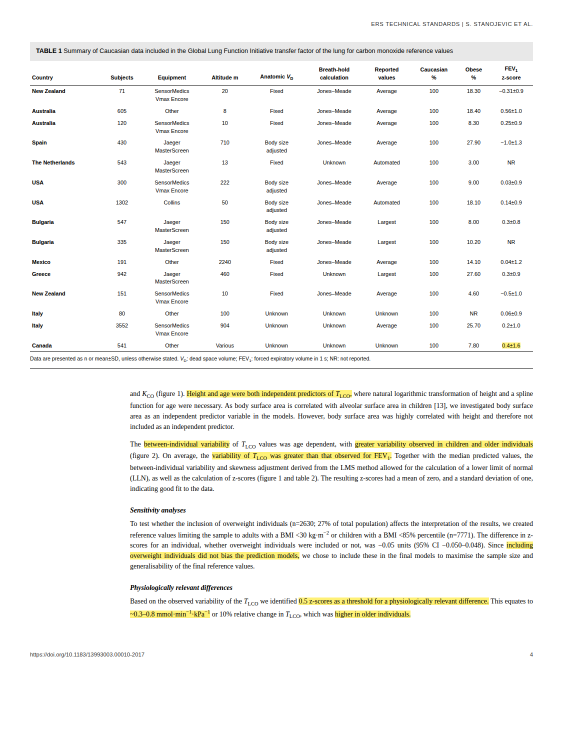ERS TECHNICAL STANDARDS | S. STANOJEVIC ET AL.
TABLE 1 Summary of Caucasian data included in the Global Lung Function Initiative transfer factor of the lung for carbon monoxide reference values
| Country | Subjects | Equipment | Altitude m | Anatomic V D | Breath-hold calculation | Reported values | Caucasian % | Obese % | FEV 1 z-score |
| --- | --- | --- | --- | --- | --- | --- | --- | --- | --- |
| New Zealand | 71 | SensorMedics Vmax Encore | 20 | Fixed | Jones–Meade | Average | 100 | 18.30 | −0.31±0.9 |
| Australia | 605 | Other | 8 | Fixed | Jones–Meade | Average | 100 | 18.40 | 0.56±1.0 |
| Australia | 120 | SensorMedics Vmax Encore | 10 | Fixed | Jones–Meade | Average | 100 | 8.30 | 0.25±0.9 |
| Spain | 430 | Jaeger MasterScreen | 710 | Body size adjusted | Jones–Meade | Average | 100 | 27.90 | −1.0±1.3 |
| The Netherlands | 543 | Jaeger MasterScreen | 13 | Fixed | Unknown | Automated | 100 | 3.00 | NR |
| USA | 300 | SensorMedics Vmax Encore | 222 | Body size adjusted | Jones–Meade | Average | 100 | 9.00 | 0.03±0.9 |
| USA | 1302 | Collins | 50 | Body size adjusted | Jones–Meade | Automated | 100 | 18.10 | 0.14±0.9 |
| Bulgaria | 547 | Jaeger MasterScreen | 150 | Body size adjusted | Jones–Meade | Largest | 100 | 8.00 | 0.3±0.8 |
| Bulgaria | 335 | Jaeger MasterScreen | 150 | Body size adjusted | Jones–Meade | Largest | 100 | 10.20 | NR |
| Mexico | 191 | Other | 2240 | Fixed | Jones–Meade | Average | 100 | 14.10 | 0.04±1.2 |
| Greece | 942 | Jaeger MasterScreen | 460 | Fixed | Unknown | Largest | 100 | 27.60 | 0.3±0.9 |
| New Zealand | 151 | SensorMedics Vmax Encore | 10 | Fixed | Jones–Meade | Average | 100 | 4.60 | −0.5±1.0 |
| Italy | 80 | Other | 100 | Unknown | Unknown | Unknown | 100 | NR | 0.06±0.9 |
| Italy | 3552 | SensorMedics Vmax Encore | 904 | Unknown | Unknown | Average | 100 | 25.70 | 0.2±1.0 |
| Canada | 541 | Other | Various | Unknown | Unknown | Unknown | 100 | 7.80 | 0.4±1.6 |
Data are presented as n or mean±SD, unless otherwise stated. VD: dead space volume; FEV1: forced expiratory volume in 1 s; NR: not reported.
and KCO (figure 1). Height and age were both independent predictors of TLCO, where natural logarithmic transformation of height and a spline function for age were necessary. As body surface area is correlated with alveolar surface area in children [13], we investigated body surface area as an independent predictor variable in the models. However, body surface area was highly correlated with height and therefore not included as an independent predictor.
The between-individual variability of TLCO values was age dependent, with greater variability observed in children and older individuals (figure 2). On average, the variability of TLCO was greater than that observed for FEV1. Together with the median predicted values, the between-individual variability and skewness adjustment derived from the LMS method allowed for the calculation of a lower limit of normal (LLN), as well as the calculation of z-scores (figure 1 and table 2). The resulting z-scores had a mean of zero, and a standard deviation of one, indicating good fit to the data.
Sensitivity analyses
To test whether the inclusion of overweight individuals (n=2630; 27% of total population) affects the interpretation of the results, we created reference values limiting the sample to adults with a BMI <30 kg·m−2 or children with a BMI <85% percentile (n=7771). The difference in z-scores for an individual, whether overweight individuals were included or not, was −0.05 units (95% CI −0.050–0.048). Since including overweight individuals did not bias the prediction models, we chose to include these in the final models to maximise the sample size and generalisability of the final reference values.
Physiologically relevant differences
Based on the observed variability of the TLCO we identified 0.5 z-scores as a threshold for a physiologically relevant difference. This equates to ~0.3–0.8 mmol·min−1·kPa−1 or 10% relative change in TLCO, which was higher in older individuals.
https://doi.org/10.1183/13993003.00010-2017 4